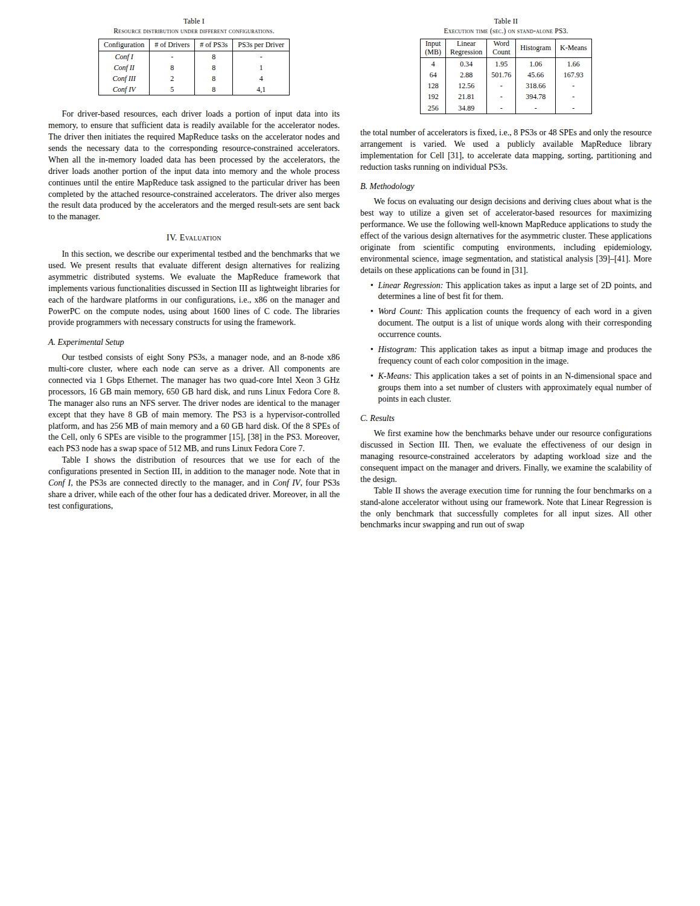Table I Resource distribution under different configurations.
| Configuration | # of Drivers | # of PS3s | PS3s per Driver |
| --- | --- | --- | --- |
| Conf I | - | 8 | - |
| Conf II | 8 | 8 | 1 |
| Conf III | 2 | 8 | 4 |
| Conf IV | 5 | 8 | 4,1 |
For driver-based resources, each driver loads a portion of input data into its memory, to ensure that sufficient data is readily available for the accelerator nodes. The driver then initiates the required MapReduce tasks on the accelerator nodes and sends the necessary data to the corresponding resource-constrained accelerators. When all the in-memory loaded data has been processed by the accelerators, the driver loads another portion of the input data into memory and the whole process continues until the entire MapReduce task assigned to the particular driver has been completed by the attached resource-constrained accelerators. The driver also merges the result data produced by the accelerators and the merged result-sets are sent back to the manager.
IV. Evaluation
In this section, we describe our experimental testbed and the benchmarks that we used. We present results that evaluate different design alternatives for realizing asymmetric distributed systems. We evaluate the MapReduce framework that implements various functionalities discussed in Section III as lightweight libraries for each of the hardware platforms in our configurations, i.e., x86 on the manager and PowerPC on the compute nodes, using about 1600 lines of C code. The libraries provide programmers with necessary constructs for using the framework.
A. Experimental Setup
Our testbed consists of eight Sony PS3s, a manager node, and an 8-node x86 multi-core cluster, where each node can serve as a driver. All components are connected via 1 Gbps Ethernet. The manager has two quad-core Intel Xeon 3 GHz processors, 16 GB main memory, 650 GB hard disk, and runs Linux Fedora Core 8. The manager also runs an NFS server. The driver nodes are identical to the manager except that they have 8 GB of main memory. The PS3 is a hypervisor-controlled platform, and has 256 MB of main memory and a 60 GB hard disk. Of the 8 SPEs of the Cell, only 6 SPEs are visible to the programmer [15], [38] in the PS3. Moreover, each PS3 node has a swap space of 512 MB, and runs Linux Fedora Core 7.
Table I shows the distribution of resources that we use for each of the configurations presented in Section III, in addition to the manager node. Note that in Conf I, the PS3s are connected directly to the manager, and in Conf IV, four PS3s share a driver, while each of the other four has a dedicated driver. Moreover, in all the test configurations,
Table II Execution time (sec.) on stand-alone PS3.
| Input (MB) | Linear Regression | Word Count | Histogram | K-Means |
| --- | --- | --- | --- | --- |
| 4 | 0.34 | 1.95 | 1.06 | 1.66 |
| 64 | 2.88 | 501.76 | 45.66 | 167.93 |
| 128 | 12.56 | - | 318.66 | - |
| 192 | 21.81 | - | 394.78 | - |
| 256 | 34.89 | - | - | - |
the total number of accelerators is fixed, i.e., 8 PS3s or 48 SPEs and only the resource arrangement is varied. We used a publicly available MapReduce library implementation for Cell [31], to accelerate data mapping, sorting, partitioning and reduction tasks running on individual PS3s.
B. Methodology
We focus on evaluating our design decisions and deriving clues about what is the best way to utilize a given set of accelerator-based resources for maximizing performance. We use the following well-known MapReduce applications to study the effect of the various design alternatives for the asymmetric cluster. These applications originate from scientific computing environments, including epidemiology, environmental science, image segmentation, and statistical analysis [39]–[41]. More details on these applications can be found in [31].
Linear Regression: This application takes as input a large set of 2D points, and determines a line of best fit for them.
Word Count: This application counts the frequency of each word in a given document. The output is a list of unique words along with their corresponding occurrence counts.
Histogram: This application takes as input a bitmap image and produces the frequency count of each color composition in the image.
K-Means: This application takes a set of points in an N-dimensional space and groups them into a set number of clusters with approximately equal number of points in each cluster.
C. Results
We first examine how the benchmarks behave under our resource configurations discussed in Section III. Then, we evaluate the effectiveness of our design in managing resource-constrained accelerators by adapting workload size and the consequent impact on the manager and drivers. Finally, we examine the scalability of the design.
Table II shows the average execution time for running the four benchmarks on a stand-alone accelerator without using our framework. Note that Linear Regression is the only benchmark that successfully completes for all input sizes. All other benchmarks incur swapping and run out of swap